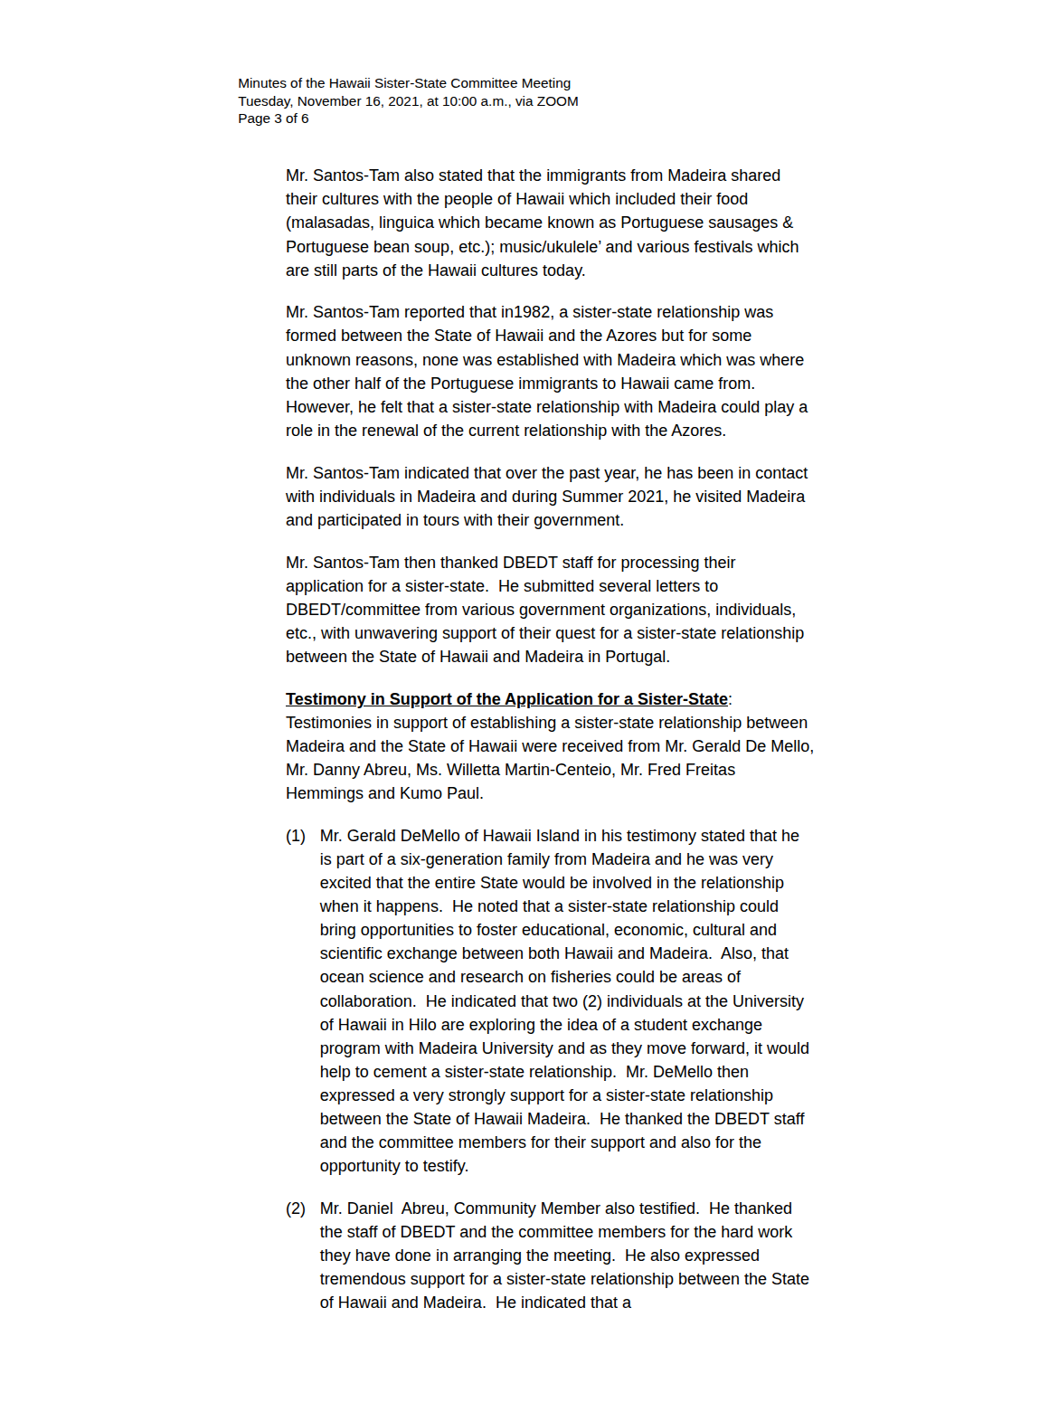Minutes of the Hawaii Sister-State Committee Meeting
Tuesday, November 16, 2021, at 10:00 a.m., via ZOOM
Page 3 of 6
Mr. Santos-Tam also stated that the immigrants from Madeira shared their cultures with the people of Hawaii which included their food (malasadas, linguica which became known as Portuguese sausages & Portuguese bean soup, etc.); music/ukulele’ and various festivals which are still parts of the Hawaii cultures today.
Mr. Santos-Tam reported that in1982, a sister-state relationship was formed between the State of Hawaii and the Azores but for some unknown reasons, none was established with Madeira which was where the other half of the Portuguese immigrants to Hawaii came from. However, he felt that a sister-state relationship with Madeira could play a role in the renewal of the current relationship with the Azores.
Mr. Santos-Tam indicated that over the past year, he has been in contact with individuals in Madeira and during Summer 2021, he visited Madeira and participated in tours with their government.
Mr. Santos-Tam then thanked DBEDT staff for processing their application for a sister-state. He submitted several letters to DBEDT/committee from various government organizations, individuals, etc., with unwavering support of their quest for a sister-state relationship between the State of Hawaii and Madeira in Portugal.
Testimony in Support of the Application for a Sister-State: Testimonies in support of establishing a sister-state relationship between Madeira and the State of Hawaii were received from Mr. Gerald De Mello, Mr. Danny Abreu, Ms. Willetta Martin-Centeio, Mr. Fred Freitas Hemmings and Kumo Paul.
(1) Mr. Gerald DeMello of Hawaii Island in his testimony stated that he is part of a six-generation family from Madeira and he was very excited that the entire State would be involved in the relationship when it happens. He noted that a sister-state relationship could bring opportunities to foster educational, economic, cultural and scientific exchange between both Hawaii and Madeira. Also, that ocean science and research on fisheries could be areas of collaboration. He indicated that two (2) individuals at the University of Hawaii in Hilo are exploring the idea of a student exchange program with Madeira University and as they move forward, it would help to cement a sister-state relationship. Mr. DeMello then expressed a very strongly support for a sister-state relationship between the State of Hawaii Madeira. He thanked the DBEDT staff and the committee members for their support and also for the opportunity to testify.
(2) Mr. Daniel Abreu, Community Member also testified. He thanked the staff of DBEDT and the committee members for the hard work they have done in arranging the meeting. He also expressed tremendous support for a sister-state relationship between the State of Hawaii and Madeira. He indicated that a